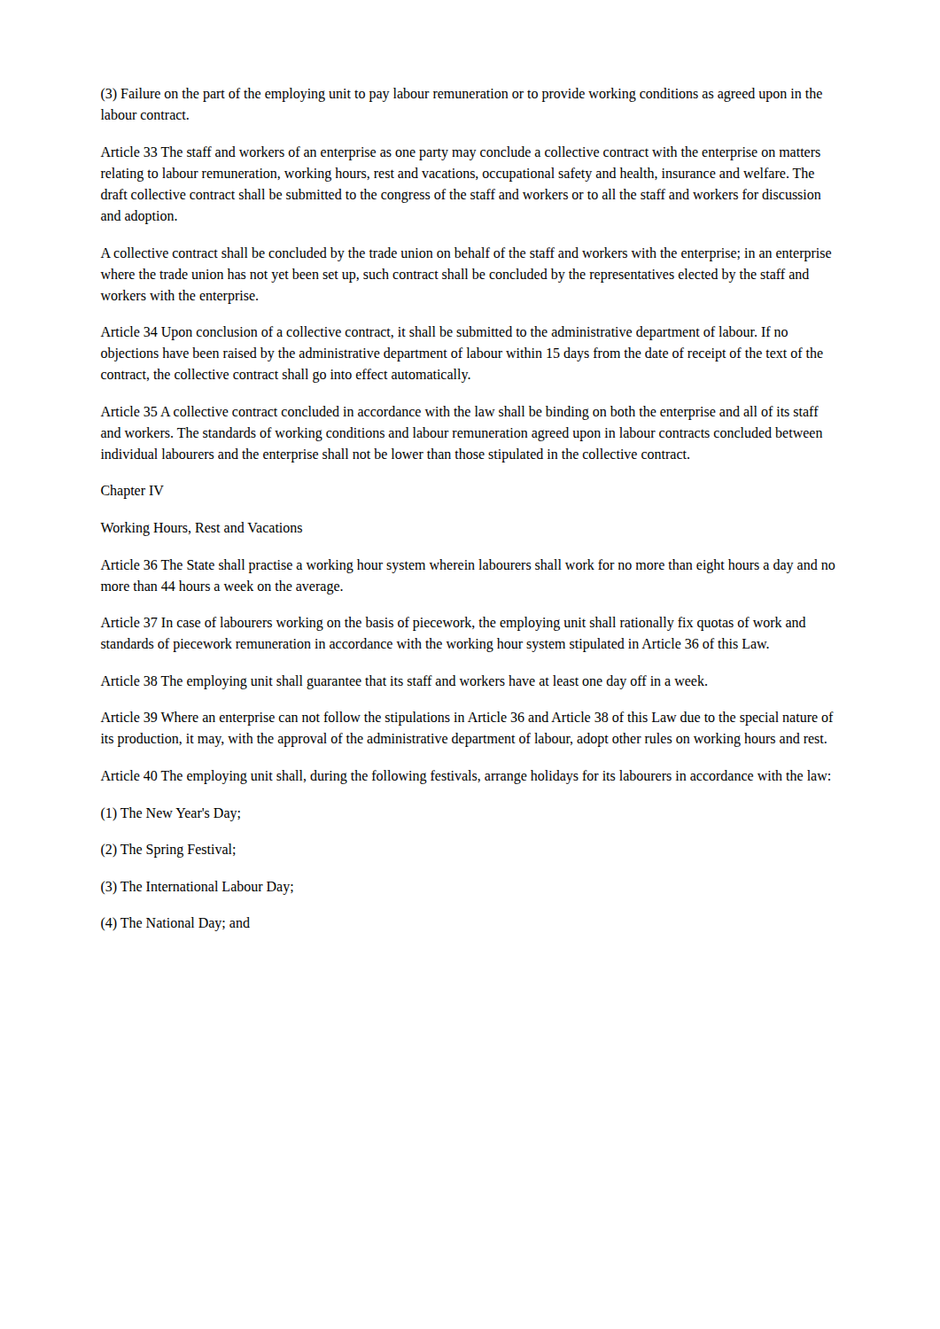(3) Failure on the part of the employing unit to pay labour remuneration or to provide working conditions as agreed upon in the labour contract.
Article 33 The staff and workers of an enterprise as one party may conclude a collective contract with the enterprise on matters relating to labour remuneration, working hours, rest and vacations, occupational safety and health, insurance and welfare. The draft collective contract shall be submitted to the congress of the staff and workers or to all the staff and workers for discussion and adoption.
A collective contract shall be concluded by the trade union on behalf of the staff and workers with the enterprise; in an enterprise where the trade union has not yet been set up, such contract shall be concluded by the representatives elected by the staff and workers with the enterprise.
Article 34 Upon conclusion of a collective contract, it shall be submitted to the administrative department of labour. If no objections have been raised by the administrative department of labour within 15 days from the date of receipt of the text of the contract, the collective contract shall go into effect automatically.
Article 35 A collective contract concluded in accordance with the law shall be binding on both the enterprise and all of its staff and workers. The standards of working conditions and labour remuneration agreed upon in labour contracts concluded between individual labourers and the enterprise shall not be lower than those stipulated in the collective contract.
Chapter IV
Working Hours, Rest and Vacations
Article 36 The State shall practise a working hour system wherein labourers shall work for no more than eight hours a day and no more than 44 hours a week on the average.
Article 37 In case of labourers working on the basis of piecework, the employing unit shall rationally fix quotas of work and standards of piecework remuneration in accordance with the working hour system stipulated in Article 36 of this Law.
Article 38 The employing unit shall guarantee that its staff and workers have at least one day off in a week.
Article 39 Where an enterprise can not follow the stipulations in Article 36 and Article 38 of this Law due to the special nature of its production, it may, with the approval of the administrative department of labour, adopt other rules on working hours and rest.
Article 40 The employing unit shall, during the following festivals, arrange holidays for its labourers in accordance with the law:
(1) The New Year's Day;
(2) The Spring Festival;
(3) The International Labour Day;
(4) The National Day; and